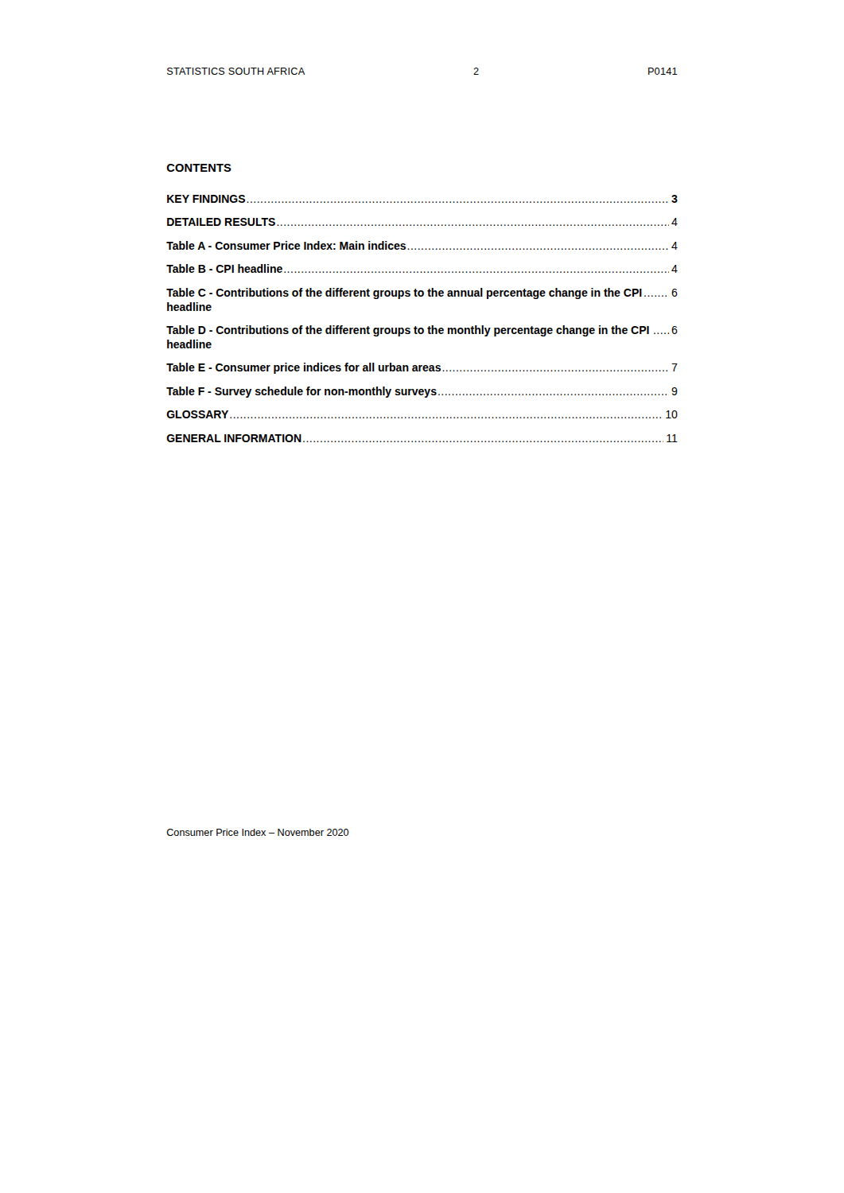STATISTICS SOUTH AFRICA
2
P0141
CONTENTS
KEY FINDINGS .......................................................................................................................................... 3
DETAILED RESULTS ......................................................................................................................................... 4
Table A - Consumer Price Index: Main indices ................................................................................................. 4
Table B - CPI headline ......................................................................................................................... 4
Table C - Contributions of the different groups to the annual percentage change in the CPI headline ........ 6
Table D - Contributions of the different groups to the monthly percentage change in the CPI headline ..... 6
Table E - Consumer price indices for all urban areas ..................................................................................... 7
Table F - Survey schedule for non-monthly surveys ....................................................................................... 9
GLOSSARY ................................................................................................................................................. 10
GENERAL INFORMATION ............................................................................................................................. 11
Consumer Price Index – November 2020